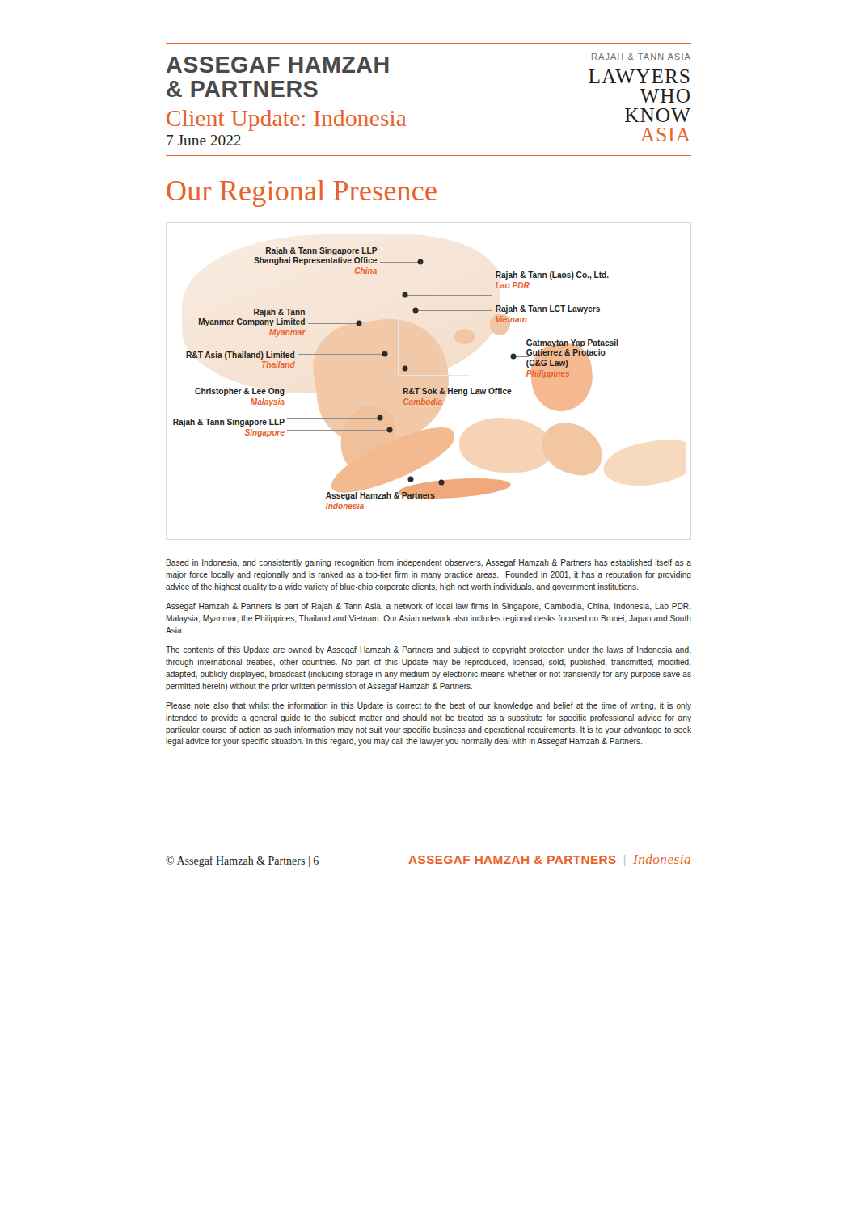ASSEGAF HAMZAH& PARTNERS
Client Update: Indonesia
7 June 2022
RAJAH & TANN ASIA
LAWYERS WHO KNOW ASIA
Our Regional Presence
Rajah & Tann Singapore LLP
Shanghai Representative OfficeChina
Rajah & Tann (Laos) Co., Ltd.Lao PDR
Rajah & Tann LCT LawyersVietnam
Gatmaytan Yap Patacsil
Gutierrez & Protacio
(C&G Law)Philippines
Rajah & Tann
Myanmar Company LimitedMyanmar
R&T Asia (Thailand) LimitedThailand
R&T Sok & Heng Law OfficeCambodia
Christopher & Lee OngMalaysia
Rajah & Tann Singapore LLPSingapore
Assegaf Hamzah & PartnersIndonesia
Based in Indonesia, and consistently gaining recognition from independent observers, Assegaf Hamzah & Partners has established itself as a major force locally and regionally and is ranked as a top-tier firm in many practice areas. Founded in 2001, it has a reputation for providing advice of the highest quality to a wide variety of blue-chip corporate clients, high net worth individuals, and government institutions.
Assegaf Hamzah & Partners is part of Rajah & Tann Asia, a network of local law firms in Singapore, Cambodia, China, Indonesia, Lao PDR, Malaysia, Myanmar, the Philippines, Thailand and Vietnam. Our Asian network also includes regional desks focused on Brunei, Japan and South Asia.
The contents of this Update are owned by Assegaf Hamzah & Partners and subject to copyright protection under the laws of Indonesia and, through international treaties, other countries. No part of this Update may be reproduced, licensed, sold, published, transmitted, modified, adapted, publicly displayed, broadcast (including storage in any medium by electronic means whether or not transiently for any purpose save as permitted herein) without the prior written permission of Assegaf Hamzah & Partners.
Please note also that whilst the information in this Update is correct to the best of our knowledge and belief at the time of writing, it is only intended to provide a general guide to the subject matter and should not be treated as a substitute for specific professional advice for any particular course of action as such information may not suit your specific business and operational requirements. It is to your advantage to seek legal advice for your specific situation. In this regard, you may call the lawyer you normally deal with in Assegaf Hamzah & Partners.
© Assegaf Hamzah & Partners | 6
ASSEGAF HAMZAH & PARTNERS | Indonesia